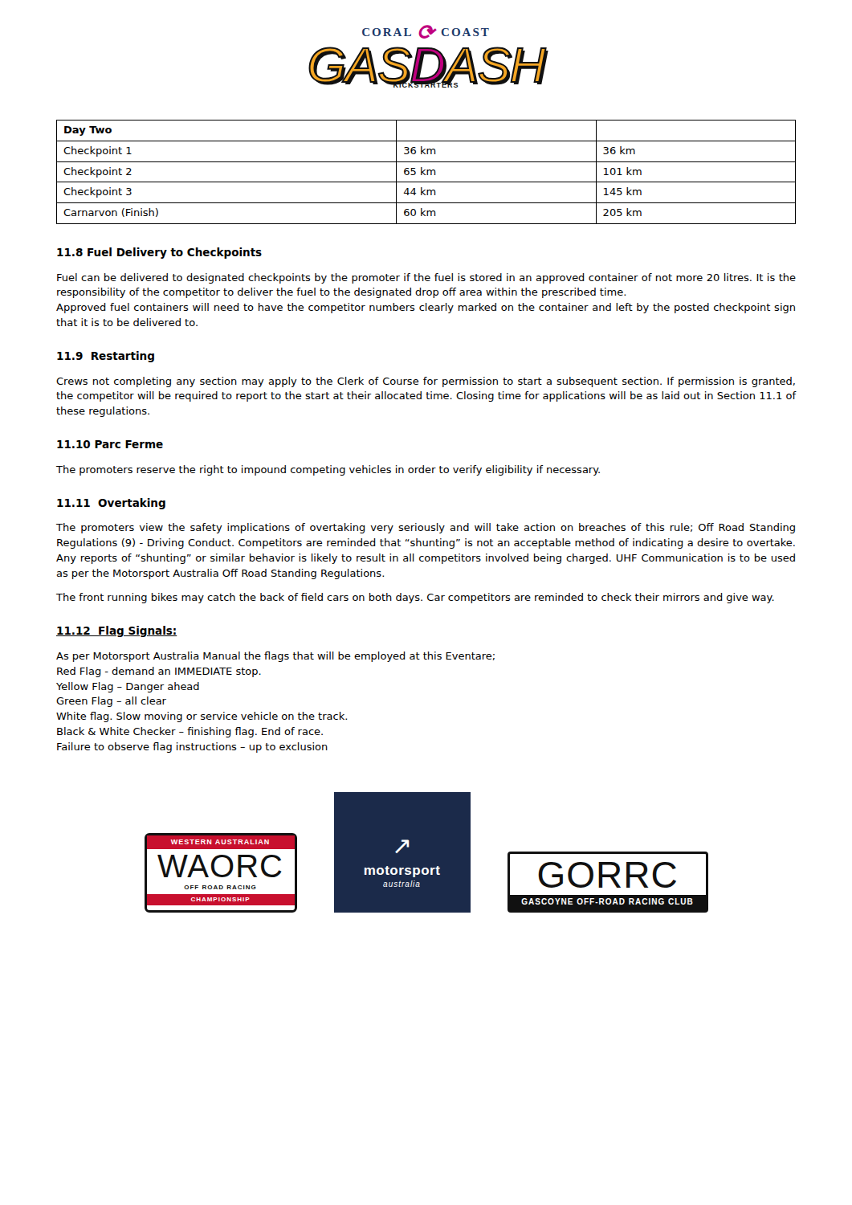CORAL ⟳ COAST
GASDASH
KICKSTARTERS
| Day Two | | |
| --- | --- | --- |
| Checkpoint 1 | 36 km | 36 km |
| Checkpoint 2 | 65 km | 101 km |
| Checkpoint 3 | 44 km | 145 km |
| Carnarvon (Finish) | 60 km | 205 km |
11.8 Fuel Delivery to Checkpoints
Fuel can be delivered to designated checkpoints by the promoter if the fuel is stored in an approved container of not more 20 litres. It is the responsibility of the competitor to deliver the fuel to the designated drop off area within the prescribed time.
Approved fuel containers will need to have the competitor numbers clearly marked on the container and left by the posted checkpoint sign that it is to be delivered to.
11.9 Restarting
Crews not completing any section may apply to the Clerk of Course for permission to start a subsequent section. If permission is granted, the competitor will be required to report to the start at their allocated time. Closing time for applications will be as laid out in Section 11.1 of these regulations.
11.10 Parc Ferme
The promoters reserve the right to impound competing vehicles in order to verify eligibility if necessary.
11.11 Overtaking
The promoters view the safety implications of overtaking very seriously and will take action on breaches of this rule; Off Road Standing Regulations (9) - Driving Conduct. Competitors are reminded that “shunting” is not an acceptable method of indicating a desire to overtake. Any reports of “shunting” or similar behavior is likely to result in all competitors involved being charged. UHF Communication is to be used as per the Motorsport Australia Off Road Standing Regulations.
The front running bikes may catch the back of field cars on both days. Car competitors are reminded to check their mirrors and give way.
11.12 Flag Signals:
As per Motorsport Australia Manual the flags that will be employed at this Eventare;
Red Flag - demand an IMMEDIATE stop.
Yellow Flag – Danger ahead
Green Flag – all clear
White flag. Slow moving or service vehicle on the track.
Black & White Checker – finishing flag. End of race.
Failure to observe flag instructions – up to exclusion
WESTERN AUSTRALIAN
WAORC
OFF ROAD RACING
CHAMPIONSHIP
↗
motorsport
australia
GORRC
GASCOYNE OFF-ROAD RACING CLUB